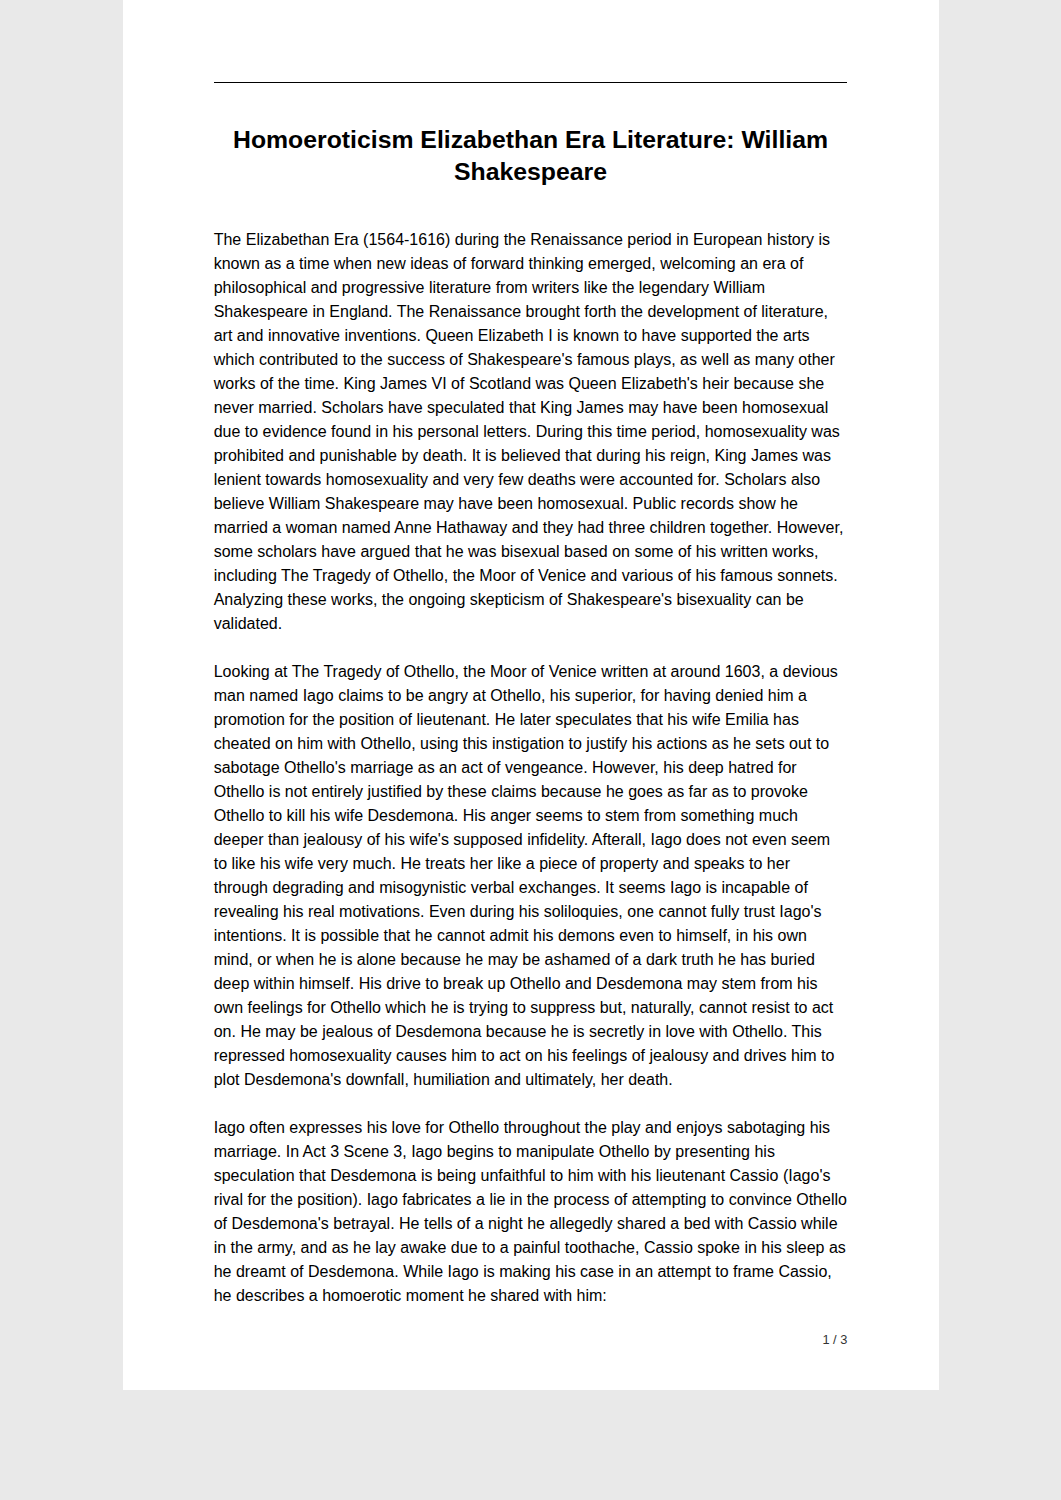Homoeroticism Elizabethan Era Literature: William Shakespeare
The Elizabethan Era (1564-1616) during the Renaissance period in European history is known as a time when new ideas of forward thinking emerged, welcoming an era of philosophical and progressive literature from writers like the legendary William Shakespeare in England. The Renaissance brought forth the development of literature, art and innovative inventions. Queen Elizabeth I is known to have supported the arts which contributed to the success of Shakespeare's famous plays, as well as many other works of the time. King James VI of Scotland was Queen Elizabeth's heir because she never married. Scholars have speculated that King James may have been homosexual due to evidence found in his personal letters. During this time period, homosexuality was prohibited and punishable by death. It is believed that during his reign, King James was lenient towards homosexuality and very few deaths were accounted for. Scholars also believe William Shakespeare may have been homosexual. Public records show he married a woman named Anne Hathaway and they had three children together. However, some scholars have argued that he was bisexual based on some of his written works, including The Tragedy of Othello, the Moor of Venice and various of his famous sonnets. Analyzing these works, the ongoing skepticism of Shakespeare's bisexuality can be validated.
Looking at The Tragedy of Othello, the Moor of Venice written at around 1603, a devious man named Iago claims to be angry at Othello, his superior, for having denied him a promotion for the position of lieutenant. He later speculates that his wife Emilia has cheated on him with Othello, using this instigation to justify his actions as he sets out to sabotage Othello's marriage as an act of vengeance. However, his deep hatred for Othello is not entirely justified by these claims because he goes as far as to provoke Othello to kill his wife Desdemona. His anger seems to stem from something much deeper than jealousy of his wife's supposed infidelity. Afterall, Iago does not even seem to like his wife very much. He treats her like a piece of property and speaks to her through degrading and misogynistic verbal exchanges. It seems Iago is incapable of revealing his real motivations. Even during his soliloquies, one cannot fully trust Iago's intentions. It is possible that he cannot admit his demons even to himself, in his own mind, or when he is alone because he may be ashamed of a dark truth he has buried deep within himself. His drive to break up Othello and Desdemona may stem from his own feelings for Othello which he is trying to suppress but, naturally, cannot resist to act on. He may be jealous of Desdemona because he is secretly in love with Othello. This repressed homosexuality causes him to act on his feelings of jealousy and drives him to plot Desdemona's downfall, humiliation and ultimately, her death.
Iago often expresses his love for Othello throughout the play and enjoys sabotaging his marriage. In Act 3 Scene 3, Iago begins to manipulate Othello by presenting his speculation that Desdemona is being unfaithful to him with his lieutenant Cassio (Iago's rival for the position). Iago fabricates a lie in the process of attempting to convince Othello of Desdemona's betrayal. He tells of a night he allegedly shared a bed with Cassio while in the army, and as he lay awake due to a painful toothache, Cassio spoke in his sleep as he dreamt of Desdemona. While Iago is making his case in an attempt to frame Cassio, he describes a homoerotic moment he shared with him:
1 / 3